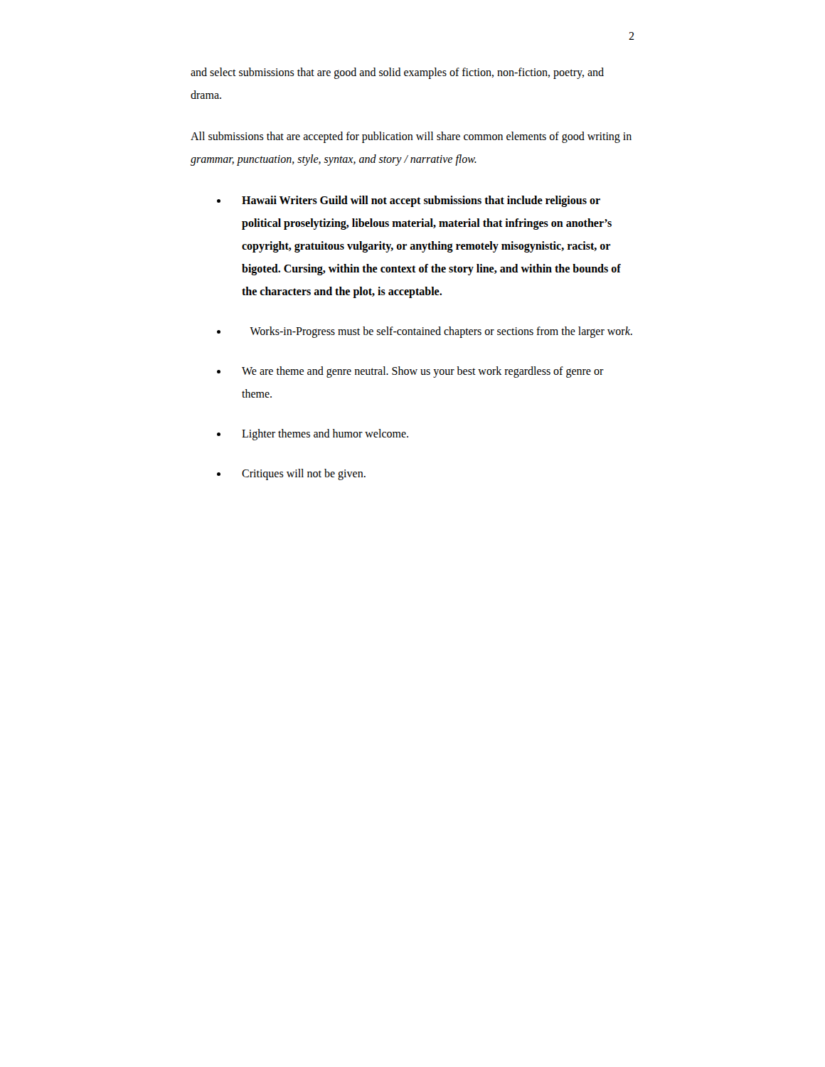2
and select submissions that are good and solid examples of fiction, non-fiction, poetry, and drama.
All submissions that are accepted for publication will share common elements of good writing in grammar, punctuation, style, syntax, and story / narrative flow.
Hawaii Writers Guild will not accept submissions that include religious or political proselytizing, libelous material, material that infringes on another’s copyright, gratuitous vulgarity, or anything remotely misogynistic, racist, or bigoted. Cursing, within the context of the story line, and within the bounds of the characters and the plot, is acceptable.
Works-in-Progress must be self-contained chapters or sections from the larger work.
We are theme and genre neutral. Show us your best work regardless of genre or theme.
Lighter themes and humor welcome.
Critiques will not be given.